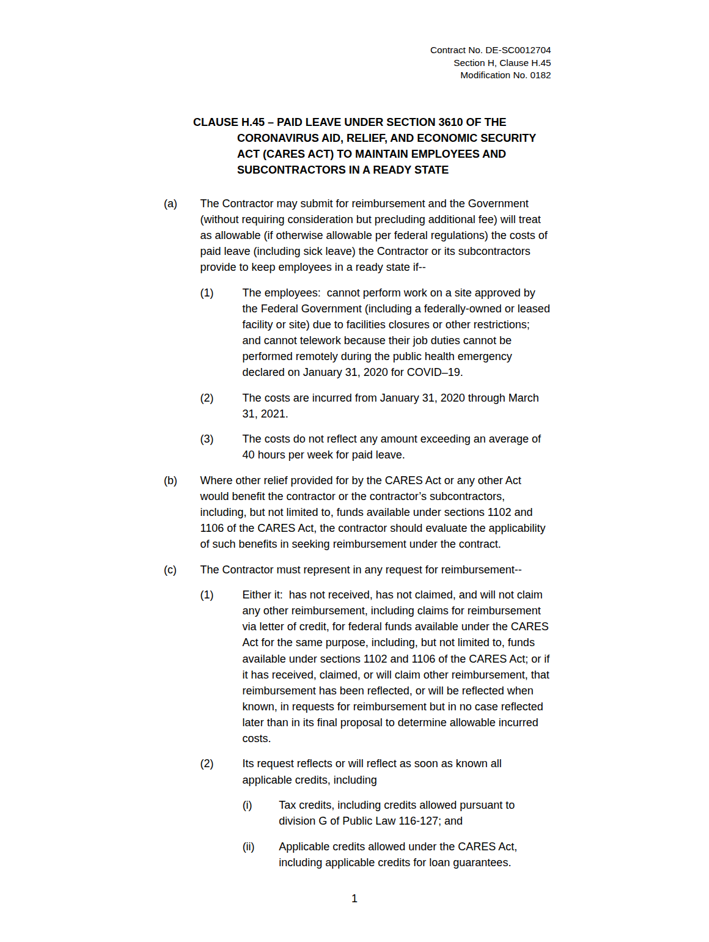Contract No. DE-SC0012704
Section H, Clause H.45
Modification No. 0182
CLAUSE H.45 – PAID LEAVE UNDER SECTION 3610 OF THE CORONAVIRUS AID, RELIEF, AND ECONOMIC SECURITY ACT (CARES ACT) TO MAINTAIN EMPLOYEES AND SUBCONTRACTORS IN A READY STATE
(a)
The Contractor may submit for reimbursement and the Government (without requiring consideration but precluding additional fee) will treat as allowable (if otherwise allowable per federal regulations) the costs of paid leave (including sick leave) the Contractor or its subcontractors provide to keep employees in a ready state if--
(1)
The employees: cannot perform work on a site approved by the Federal Government (including a federally-owned or leased facility or site) due to facilities closures or other restrictions; and cannot telework because their job duties cannot be performed remotely during the public health emergency declared on January 31, 2020 for COVID–19.
(2)
The costs are incurred from January 31, 2020 through March 31, 2021.
(3)
The costs do not reflect any amount exceeding an average of 40 hours per week for paid leave.
(b)
Where other relief provided for by the CARES Act or any other Act would benefit the contractor or the contractor’s subcontractors, including, but not limited to, funds available under sections 1102 and 1106 of the CARES Act, the contractor should evaluate the applicability of such benefits in seeking reimbursement under the contract.
(c)
The Contractor must represent in any request for reimbursement--
(1)
Either it: has not received, has not claimed, and will not claim any other reimbursement, including claims for reimbursement via letter of credit, for federal funds available under the CARES Act for the same purpose, including, but not limited to, funds available under sections 1102 and 1106 of the CARES Act; or if it has received, claimed, or will claim other reimbursement, that reimbursement has been reflected, or will be reflected when known, in requests for reimbursement but in no case reflected later than in its final proposal to determine allowable incurred costs.
(2)
Its request reflects or will reflect as soon as known all applicable credits, including
(i)
Tax credits, including credits allowed pursuant to division G of Public Law 116-127; and
(ii)
Applicable credits allowed under the CARES Act, including applicable credits for loan guarantees.
1